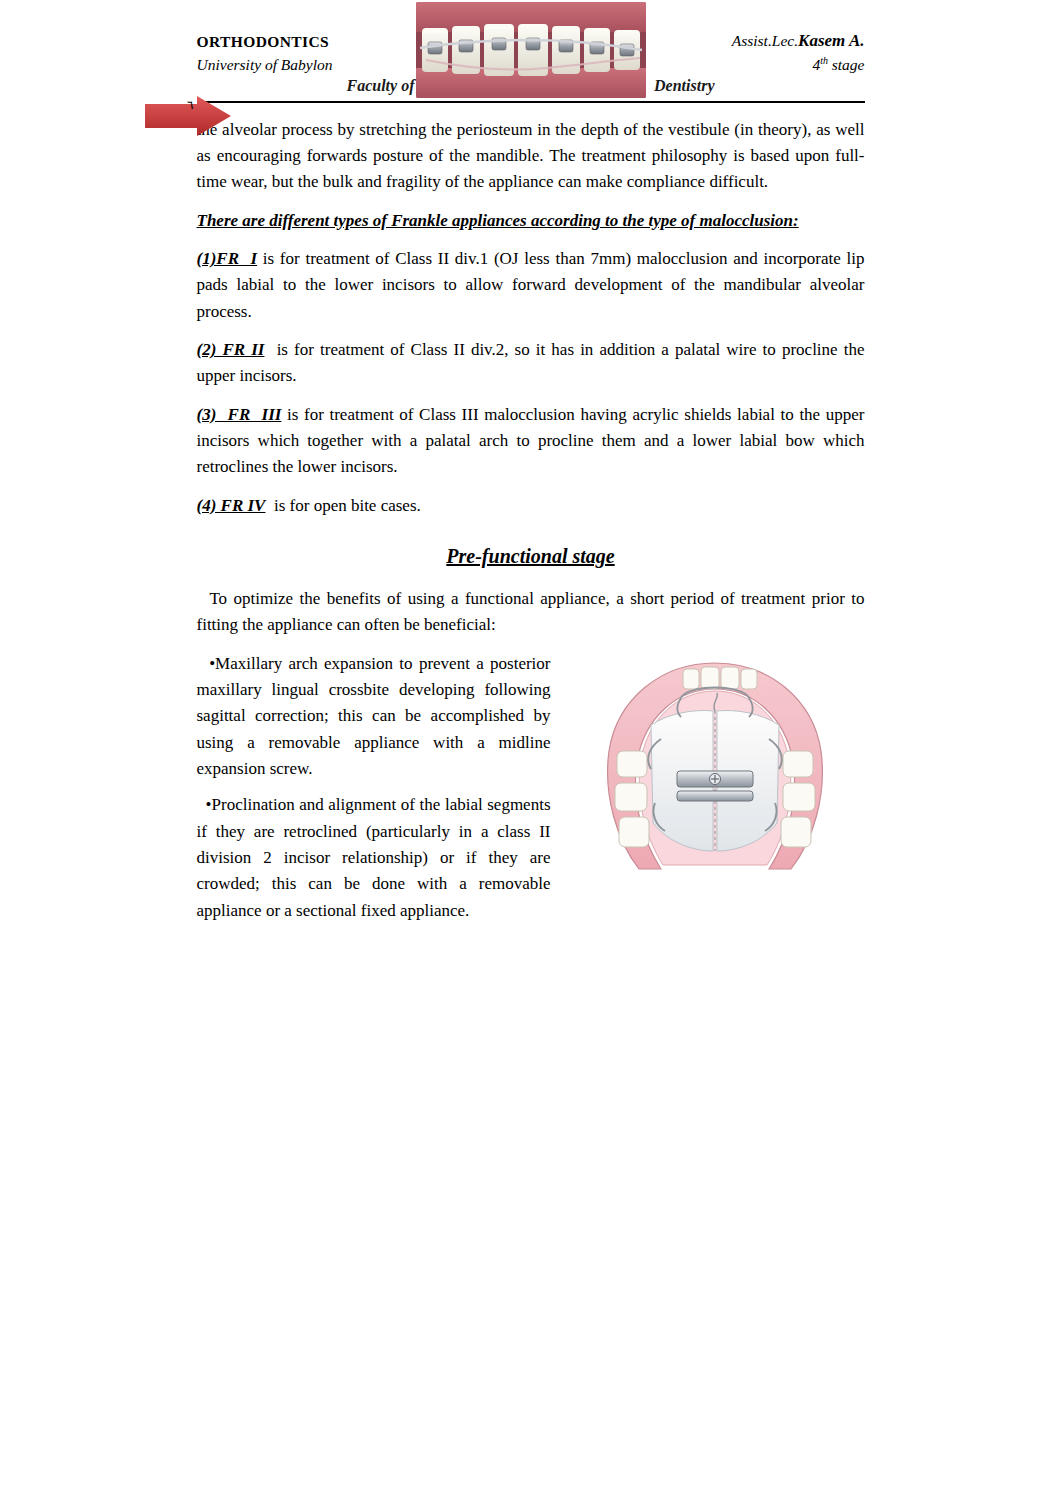ORTHODONTICS
Assist.Lec. Kasem A.
University of Babylon
4th stage
Faculty of Dentistry
٦
the alveolar process by stretching the periosteum in the depth of the vestibule (in theory), as well as encouraging forwards posture of the mandible. The treatment philosophy is based upon full-time wear, but the bulk and fragility of the appliance can make compliance difficult.
There are different types of Frankle appliances according to the type of malocclusion:
(1)FR I is for treatment of Class II div.1 (OJ less than 7mm) malocclusion and incorporate lip pads labial to the lower incisors to allow forward development of the mandibular alveolar process.
(2) FR II is for treatment of Class II div.2, so it has in addition a palatal wire to procline the upper incisors.
(3) FR III is for treatment of Class III malocclusion having acrylic shields labial to the upper incisors which together with a palatal arch to procline them and a lower labial bow which retroclines the lower incisors.
(4) FR IV is for open bite cases.
Pre-functional stage
To optimize the benefits of using a functional appliance, a short period of treatment prior to fitting the appliance can often be beneficial:
•Maxillary arch expansion to prevent a posterior maxillary lingual crossbite developing following sagittal correction; this can be accomplished by using a removable appliance with a midline expansion screw.
•Proclination and alignment of the labial segments if they are retroclined (particularly in a class II division 2 incisor relationship) or if they are crowded; this can be done with a removable appliance or a sectional fixed appliance.